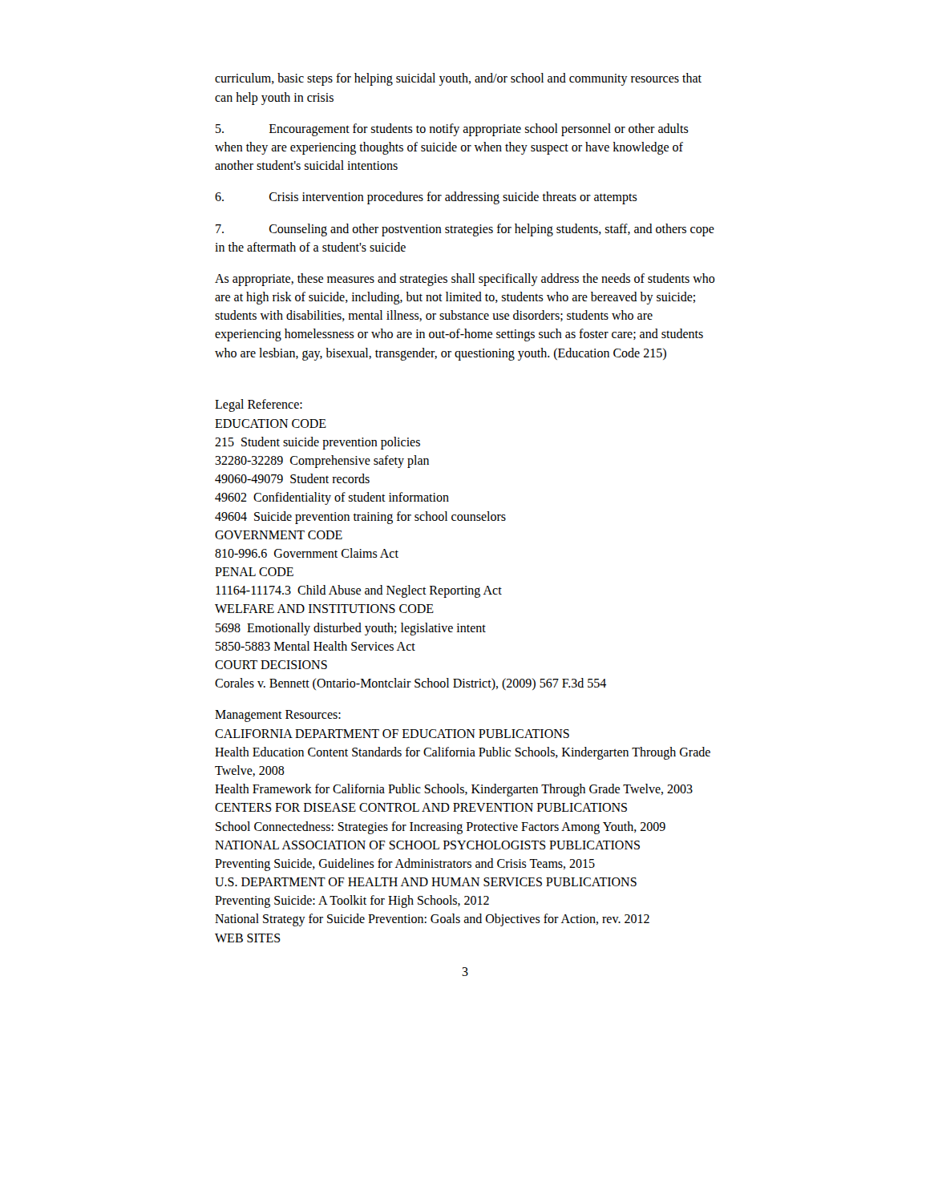curriculum, basic steps for helping suicidal youth, and/or school and community resources that can help youth in crisis
5. Encouragement for students to notify appropriate school personnel or other adults when they are experiencing thoughts of suicide or when they suspect or have knowledge of another student's suicidal intentions
6. Crisis intervention procedures for addressing suicide threats or attempts
7. Counseling and other postvention strategies for helping students, staff, and others cope in the aftermath of a student's suicide
As appropriate, these measures and strategies shall specifically address the needs of students who are at high risk of suicide, including, but not limited to, students who are bereaved by suicide; students with disabilities, mental illness, or substance use disorders; students who are experiencing homelessness or who are in out-of-home settings such as foster care; and students who are lesbian, gay, bisexual, transgender, or questioning youth. (Education Code 215)
Legal Reference:
EDUCATION CODE
215 Student suicide prevention policies
32280-32289 Comprehensive safety plan
49060-49079 Student records
49602 Confidentiality of student information
49604 Suicide prevention training for school counselors
GOVERNMENT CODE
810-996.6 Government Claims Act
PENAL CODE
11164-11174.3 Child Abuse and Neglect Reporting Act
WELFARE AND INSTITUTIONS CODE
5698 Emotionally disturbed youth; legislative intent
5850-5883 Mental Health Services Act
COURT DECISIONS
Corales v. Bennett (Ontario-Montclair School District), (2009) 567 F.3d 554
Management Resources:
CALIFORNIA DEPARTMENT OF EDUCATION PUBLICATIONS
Health Education Content Standards for California Public Schools, Kindergarten Through Grade Twelve, 2008
Health Framework for California Public Schools, Kindergarten Through Grade Twelve, 2003
CENTERS FOR DISEASE CONTROL AND PREVENTION PUBLICATIONS
School Connectedness: Strategies for Increasing Protective Factors Among Youth, 2009
NATIONAL ASSOCIATION OF SCHOOL PSYCHOLOGISTS PUBLICATIONS
Preventing Suicide, Guidelines for Administrators and Crisis Teams, 2015
U.S. DEPARTMENT OF HEALTH AND HUMAN SERVICES PUBLICATIONS
Preventing Suicide: A Toolkit for High Schools, 2012
National Strategy for Suicide Prevention: Goals and Objectives for Action, rev. 2012
WEB SITES
3